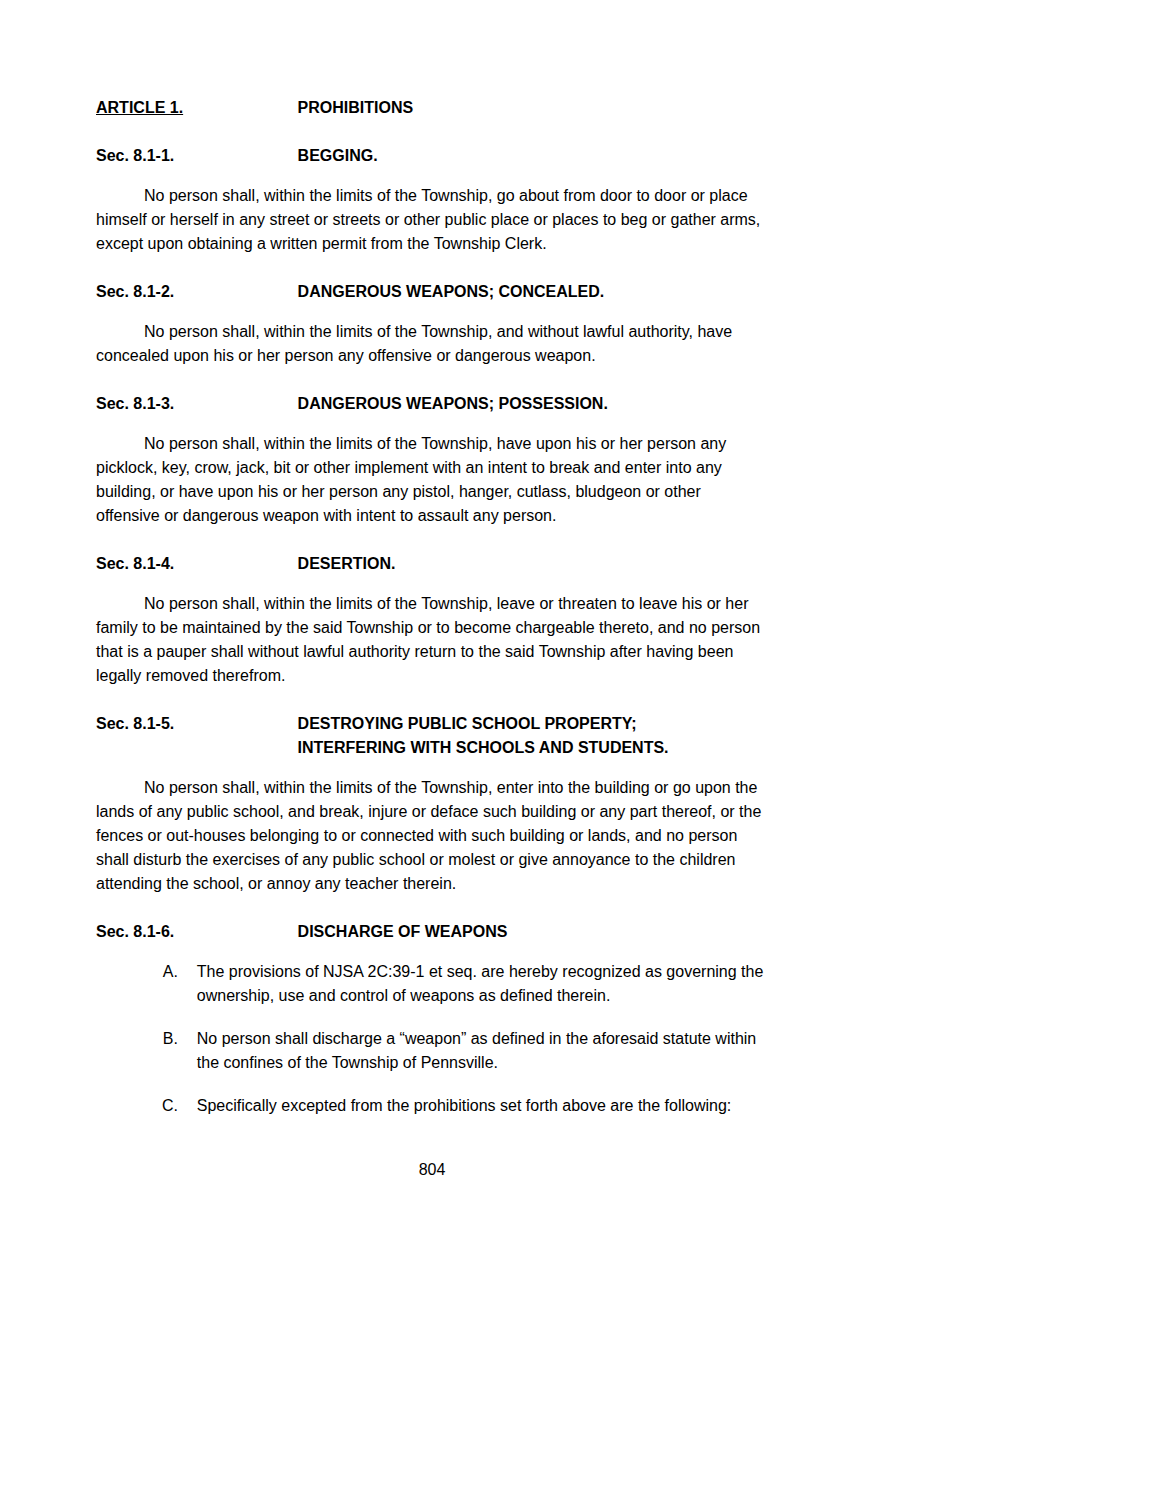ARTICLE 1. PROHIBITIONS
Sec. 8.1-1. BEGGING.
No person shall, within the limits of the Township, go about from door to door or place himself or herself in any street or streets or other public place or places to beg or gather arms, except upon obtaining a written permit from the Township Clerk.
Sec. 8.1-2. DANGEROUS WEAPONS; CONCEALED.
No person shall, within the limits of the Township, and without lawful authority, have concealed upon his or her person any offensive or dangerous weapon.
Sec. 8.1-3. DANGEROUS WEAPONS; POSSESSION.
No person shall, within the limits of the Township, have upon his or her person any picklock, key, crow, jack, bit or other implement with an intent to break and enter into any building, or have upon his or her person any pistol, hanger, cutlass, bludgeon or other offensive or dangerous weapon with intent to assault any person.
Sec. 8.1-4. DESERTION.
No person shall, within the limits of the Township, leave or threaten to leave his or her family to be maintained by the said Township or to become chargeable thereto, and no person that is a pauper shall without lawful authority return to the said Township after having been legally removed therefrom.
Sec. 8.1-5. DESTROYING PUBLIC SCHOOL PROPERTY; INTERFERING WITH SCHOOLS AND STUDENTS.
No person shall, within the limits of the Township, enter into the building or go upon the lands of any public school, and break, injure or deface such building or any part thereof, or the fences or out-houses belonging to or connected with such building or lands, and no person shall disturb the exercises of any public school or molest or give annoyance to the children attending the school, or annoy any teacher therein.
Sec. 8.1-6. DISCHARGE OF WEAPONS
The provisions of NJSA 2C:39-1 et seq. are hereby recognized as governing the ownership, use and control of weapons as defined therein.
No person shall discharge a “weapon” as defined in the aforesaid statute within the confines of the Township of Pennsville.
Specifically excepted from the prohibitions set forth above are the following:
804